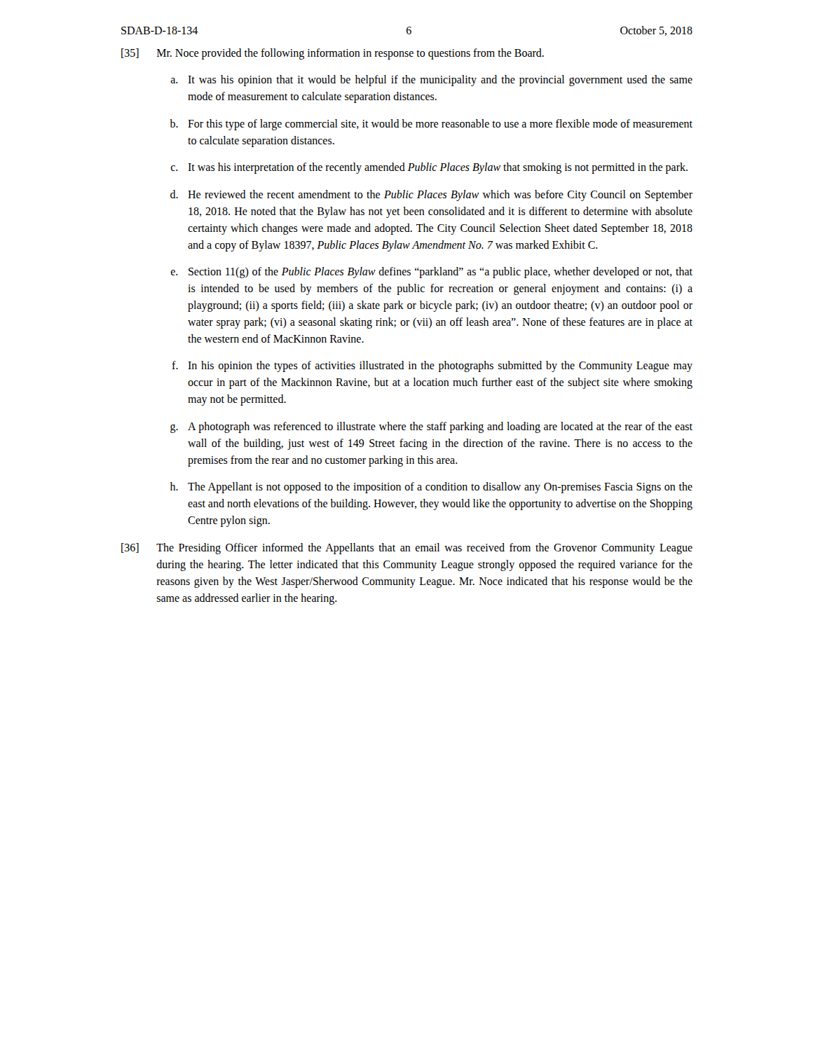SDAB-D-18-134
6
October 5, 2018
[35]
Mr. Noce provided the following information in response to questions from the Board.
It was his opinion that it would be helpful if the municipality and the provincial government used the same mode of measurement to calculate separation distances.
For this type of large commercial site, it would be more reasonable to use a more flexible mode of measurement to calculate separation distances.
It was his interpretation of the recently amended Public Places Bylaw that smoking is not permitted in the park.
He reviewed the recent amendment to the Public Places Bylaw which was before City Council on September 18, 2018. He noted that the Bylaw has not yet been consolidated and it is different to determine with absolute certainty which changes were made and adopted. The City Council Selection Sheet dated September 18, 2018 and a copy of Bylaw 18397, Public Places Bylaw Amendment No. 7 was marked Exhibit C.
Section 11(g) of the Public Places Bylaw defines “parkland” as “a public place, whether developed or not, that is intended to be used by members of the public for recreation or general enjoyment and contains: (i) a playground; (ii) a sports field; (iii) a skate park or bicycle park; (iv) an outdoor theatre; (v) an outdoor pool or water spray park; (vi) a seasonal skating rink; or (vii) an off leash area”. None of these features are in place at the western end of MacKinnon Ravine.
In his opinion the types of activities illustrated in the photographs submitted by the Community League may occur in part of the Mackinnon Ravine, but at a location much further east of the subject site where smoking may not be permitted.
A photograph was referenced to illustrate where the staff parking and loading are located at the rear of the east wall of the building, just west of 149 Street facing in the direction of the ravine. There is no access to the premises from the rear and no customer parking in this area.
The Appellant is not opposed to the imposition of a condition to disallow any On-premises Fascia Signs on the east and north elevations of the building. However, they would like the opportunity to advertise on the Shopping Centre pylon sign.
[36]
The Presiding Officer informed the Appellants that an email was received from the Grovenor Community League during the hearing. The letter indicated that this Community League strongly opposed the required variance for the reasons given by the West Jasper/Sherwood Community League. Mr. Noce indicated that his response would be the same as addressed earlier in the hearing.